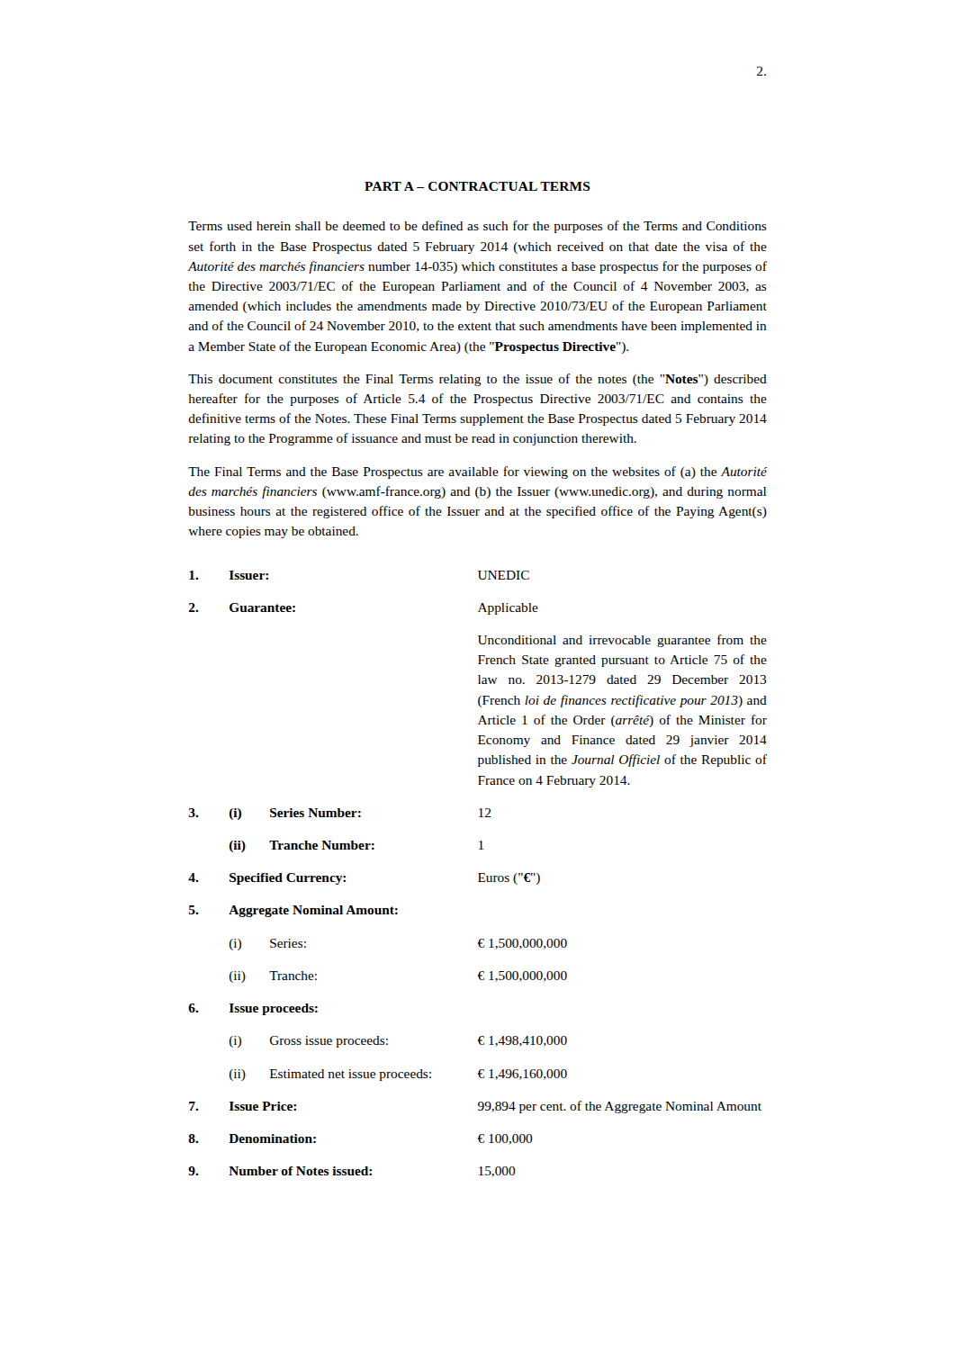2.
PART A – CONTRACTUAL TERMS
Terms used herein shall be deemed to be defined as such for the purposes of the Terms and Conditions set forth in the Base Prospectus dated 5 February 2014 (which received on that date the visa of the Autorité des marchés financiers number 14-035) which constitutes a base prospectus for the purposes of the Directive 2003/71/EC of the European Parliament and of the Council of 4 November 2003, as amended (which includes the amendments made by Directive 2010/73/EU of the European Parliament and of the Council of 24 November 2010, to the extent that such amendments have been implemented in a Member State of the European Economic Area) (the "Prospectus Directive").
This document constitutes the Final Terms relating to the issue of the notes (the "Notes") described hereafter for the purposes of Article 5.4 of the Prospectus Directive 2003/71/EC and contains the definitive terms of the Notes. These Final Terms supplement the Base Prospectus dated 5 February 2014 relating to the Programme of issuance and must be read in conjunction therewith.
The Final Terms and the Base Prospectus are available for viewing on the websites of (a) the Autorité des marchés financiers (www.amf-france.org) and (b) the Issuer (www.unedic.org), and during normal business hours at the registered office of the Issuer and at the specified office of the Paying Agent(s) where copies may be obtained.
| 1. | Issuer: | UNEDIC |
| 2. | Guarantee: | Applicable |
| | | Unconditional and irrevocable guarantee from the French State granted pursuant to Article 75 of the law no. 2013-1279 dated 29 December 2013 (French loi de finances rectificative pour 2013 ) and Article 1 of the Order ( arrêté ) of the Minister for Economy and Finance dated 29 janvier 2014 published in the Journal Officiel of the Republic of France on 4 February 2014. |
| 3. | (i) | Series Number: | 12 |
| | (ii) | Tranche Number: | 1 |
| 4. | Specified Currency: | Euros (" € ") |
| 5. | Aggregate Nominal Amount: | |
| | (i) | Series: | € 1,500,000,000 |
| | (ii) | Tranche: | € 1,500,000,000 |
| 6. | Issue proceeds: | |
| | (i) | Gross issue proceeds: | € 1,498,410,000 |
| | (ii) | Estimated net issue proceeds: | € 1,496,160,000 |
| 7. | Issue Price: | 99,894 per cent. of the Aggregate Nominal Amount |
| 8. | Denomination: | € 100,000 |
| 9. | Number of Notes issued: | 15,000 |